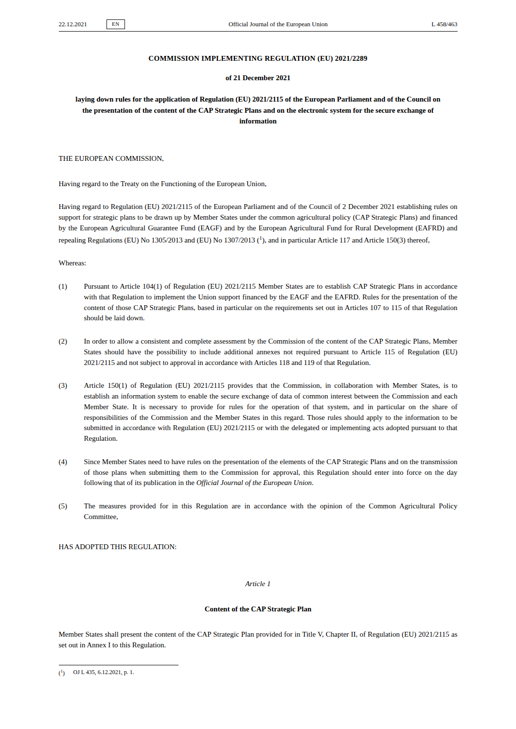22.12.2021 EN Official Journal of the European Union L 458/463
COMMISSION IMPLEMENTING REGULATION (EU) 2021/2289
of 21 December 2021
laying down rules for the application of Regulation (EU) 2021/2115 of the European Parliament and of the Council on the presentation of the content of the CAP Strategic Plans and on the electronic system for the secure exchange of information
THE EUROPEAN COMMISSION,
Having regard to the Treaty on the Functioning of the European Union,
Having regard to Regulation (EU) 2021/2115 of the European Parliament and of the Council of 2 December 2021 establishing rules on support for strategic plans to be drawn up by Member States under the common agricultural policy (CAP Strategic Plans) and financed by the European Agricultural Guarantee Fund (EAGF) and by the European Agricultural Fund for Rural Development (EAFRD) and repealing Regulations (EU) No 1305/2013 and (EU) No 1307/2013 (1), and in particular Article 117 and Article 150(3) thereof,
Whereas:
(1)
Pursuant to Article 104(1) of Regulation (EU) 2021/2115 Member States are to establish CAP Strategic Plans in accordance with that Regulation to implement the Union support financed by the EAGF and the EAFRD. Rules for the presentation of the content of those CAP Strategic Plans, based in particular on the requirements set out in Articles 107 to 115 of that Regulation should be laid down.
(2)
In order to allow a consistent and complete assessment by the Commission of the content of the CAP Strategic Plans, Member States should have the possibility to include additional annexes not required pursuant to Article 115 of Regulation (EU) 2021/2115 and not subject to approval in accordance with Articles 118 and 119 of that Regulation.
(3)
Article 150(1) of Regulation (EU) 2021/2115 provides that the Commission, in collaboration with Member States, is to establish an information system to enable the secure exchange of data of common interest between the Commission and each Member State. It is necessary to provide for rules for the operation of that system, and in particular on the share of responsibilities of the Commission and the Member States in this regard. Those rules should apply to the information to be submitted in accordance with Regulation (EU) 2021/2115 or with the delegated or implementing acts adopted pursuant to that Regulation.
(4)
Since Member States need to have rules on the presentation of the elements of the CAP Strategic Plans and on the transmission of those plans when submitting them to the Commission for approval, this Regulation should enter into force on the day following that of its publication in the Official Journal of the European Union.
(5)
The measures provided for in this Regulation are in accordance with the opinion of the Common Agricultural Policy Committee,
HAS ADOPTED THIS REGULATION:
Article 1
Content of the CAP Strategic Plan
Member States shall present the content of the CAP Strategic Plan provided for in Title V, Chapter II, of Regulation (EU) 2021/2115 as set out in Annex I to this Regulation.
(1) OJ L 435, 6.12.2021, p. 1.